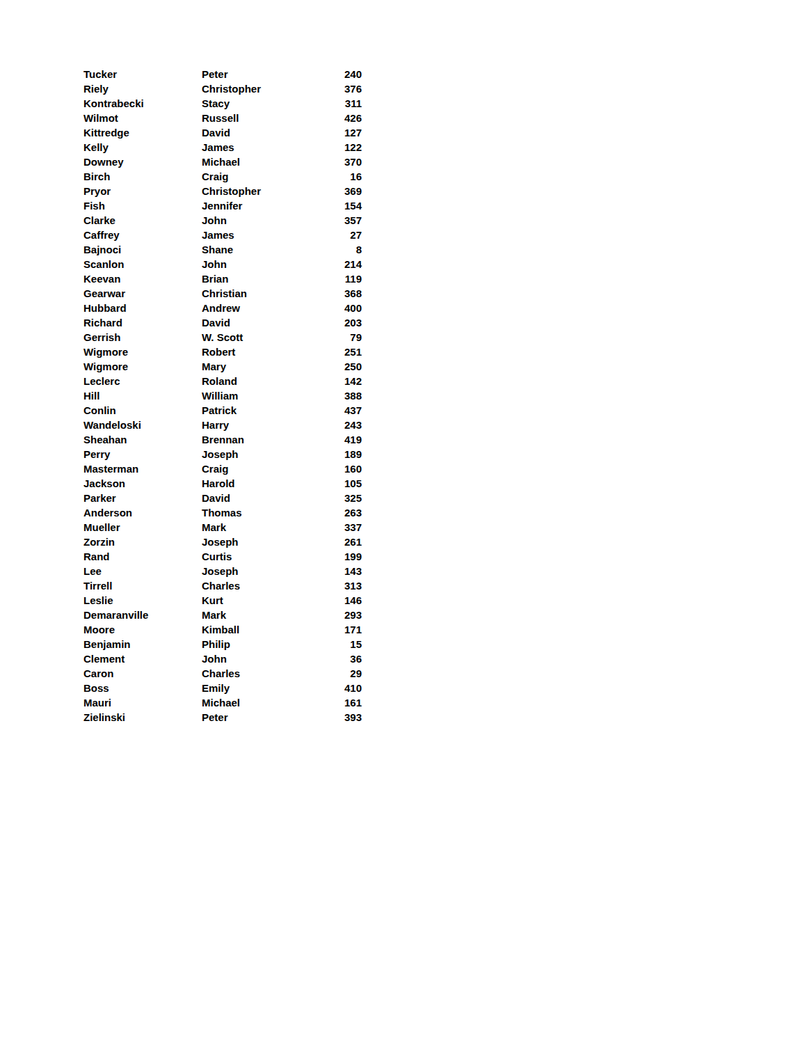| Tucker | Peter | 240 |
| Riely | Christopher | 376 |
| Kontrabecki | Stacy | 311 |
| Wilmot | Russell | 426 |
| Kittredge | David | 127 |
| Kelly | James | 122 |
| Downey | Michael | 370 |
| Birch | Craig | 16 |
| Pryor | Christopher | 369 |
| Fish | Jennifer | 154 |
| Clarke | John | 357 |
| Caffrey | James | 27 |
| Bajnoci | Shane | 8 |
| Scanlon | John | 214 |
| Keevan | Brian | 119 |
| Gearwar | Christian | 368 |
| Hubbard | Andrew | 400 |
| Richard | David | 203 |
| Gerrish | W. Scott | 79 |
| Wigmore | Robert | 251 |
| Wigmore | Mary | 250 |
| Leclerc | Roland | 142 |
| Hill | William | 388 |
| Conlin | Patrick | 437 |
| Wandeloski | Harry | 243 |
| Sheahan | Brennan | 419 |
| Perry | Joseph | 189 |
| Masterman | Craig | 160 |
| Jackson | Harold | 105 |
| Parker | David | 325 |
| Anderson | Thomas | 263 |
| Mueller | Mark | 337 |
| Zorzin | Joseph | 261 |
| Rand | Curtis | 199 |
| Lee | Joseph | 143 |
| Tirrell | Charles | 313 |
| Leslie | Kurt | 146 |
| Demaranville | Mark | 293 |
| Moore | Kimball | 171 |
| Benjamin | Philip | 15 |
| Clement | John | 36 |
| Caron | Charles | 29 |
| Boss | Emily | 410 |
| Mauri | Michael | 161 |
| Zielinski | Peter | 393 |